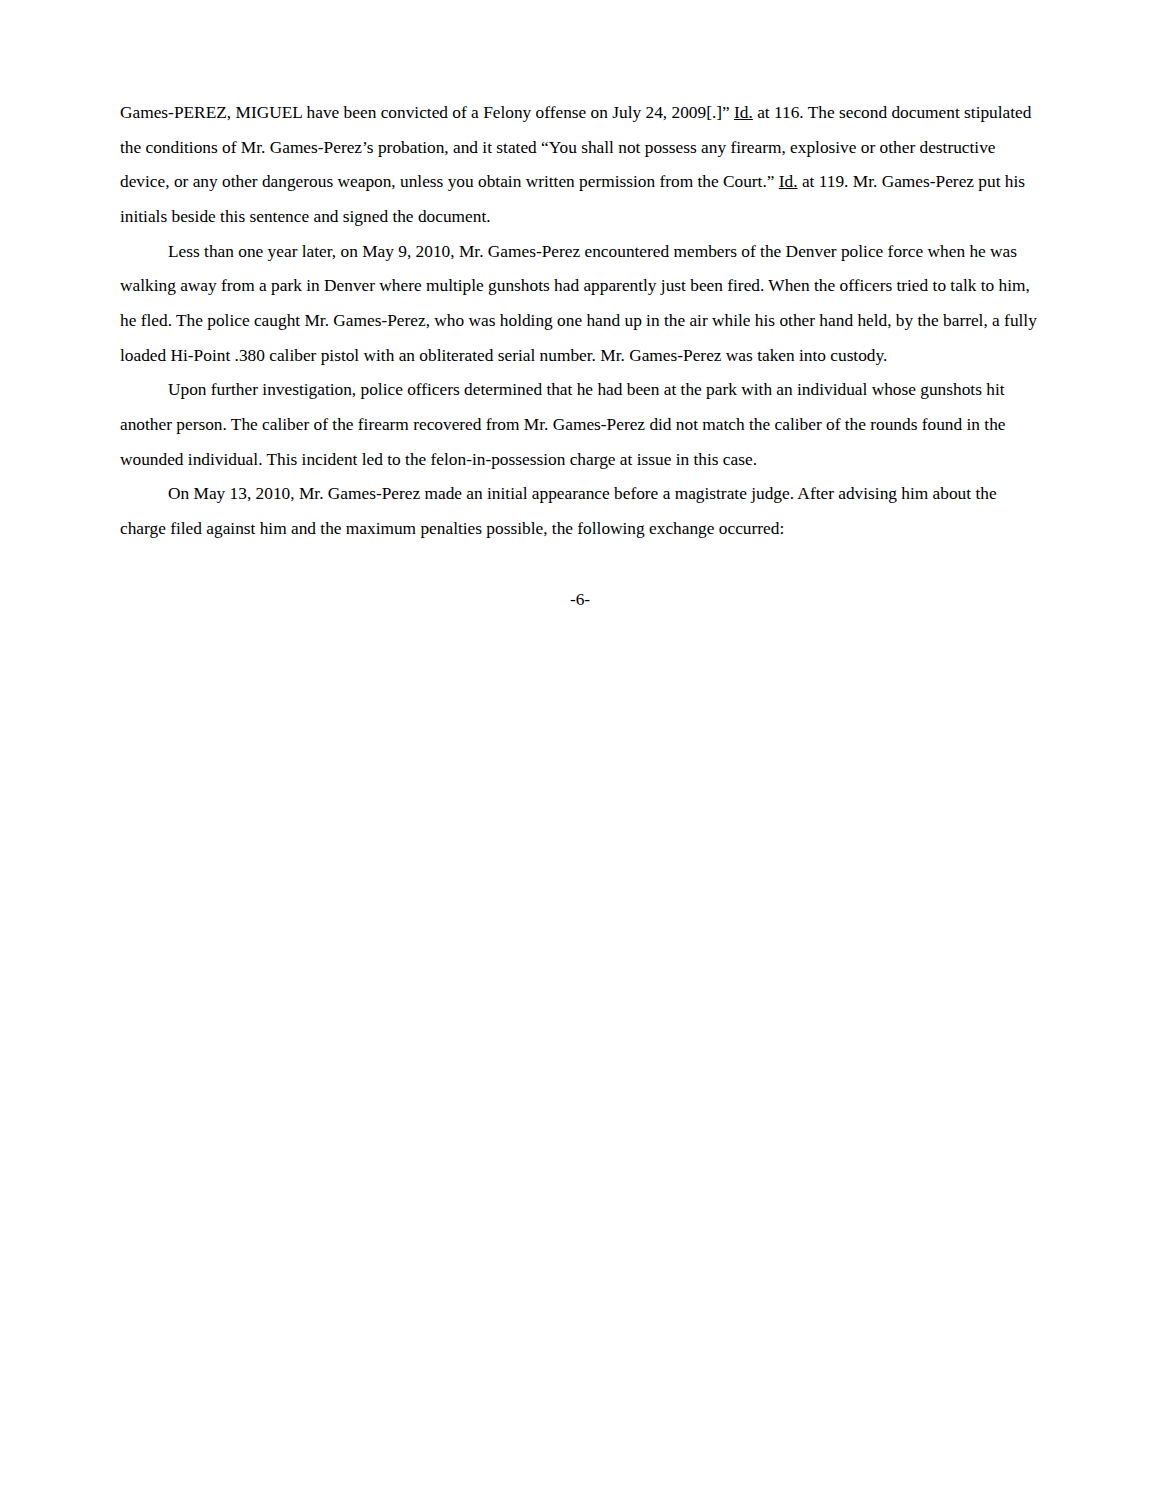Games-PEREZ, MIGUEL have been convicted of a Felony offense on July 24, 2009[.]” Id. at 116. The second document stipulated the conditions of Mr. Games-Perez’s probation, and it stated “You shall not possess any firearm, explosive or other destructive device, or any other dangerous weapon, unless you obtain written permission from the Court.” Id. at 119. Mr. Games-Perez put his initials beside this sentence and signed the document.
Less than one year later, on May 9, 2010, Mr. Games-Perez encountered members of the Denver police force when he was walking away from a park in Denver where multiple gunshots had apparently just been fired. When the officers tried to talk to him, he fled. The police caught Mr. Games-Perez, who was holding one hand up in the air while his other hand held, by the barrel, a fully loaded Hi-Point .380 caliber pistol with an obliterated serial number. Mr. Games-Perez was taken into custody.
Upon further investigation, police officers determined that he had been at the park with an individual whose gunshots hit another person. The caliber of the firearm recovered from Mr. Games-Perez did not match the caliber of the rounds found in the wounded individual. This incident led to the felon-in-possession charge at issue in this case.
On May 13, 2010, Mr. Games-Perez made an initial appearance before a magistrate judge. After advising him about the charge filed against him and the maximum penalties possible, the following exchange occurred:
-6-